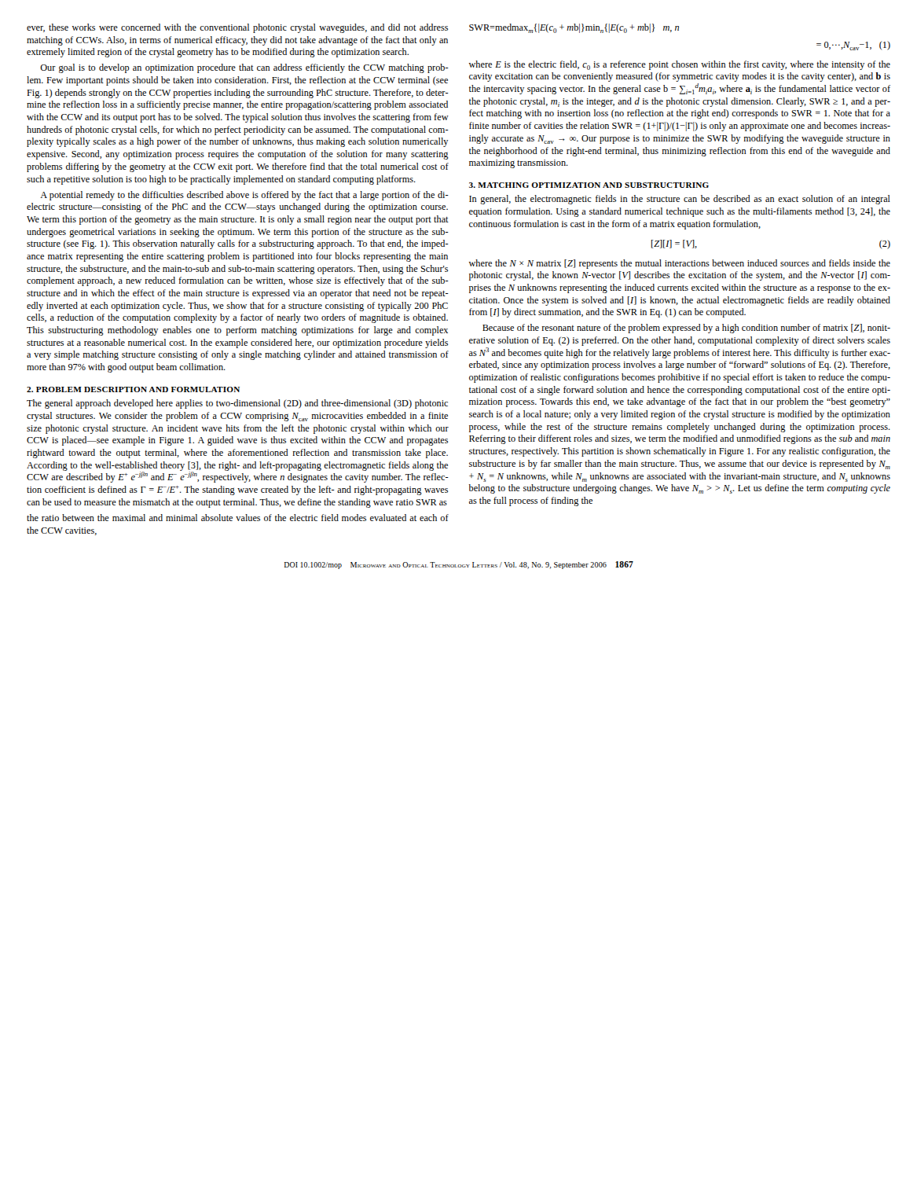ever, these works were concerned with the conventional photonic crystal waveguides, and did not address matching of CCWs. Also, in terms of numerical efficacy, they did not take advantage of the fact that only an extremely limited region of the crystal geometry has to be modified during the optimization search.
Our goal is to develop an optimization procedure that can address efficiently the CCW matching problem. Few important points should be taken into consideration. First, the reflection at the CCW terminal (see Fig. 1) depends strongly on the CCW properties including the surrounding PhC structure. Therefore, to determine the reflection loss in a sufficiently precise manner, the entire propagation/scattering problem associated with the CCW and its output port has to be solved. The typical solution thus involves the scattering from few hundreds of photonic crystal cells, for which no perfect periodicity can be assumed. The computational complexity typically scales as a high power of the number of unknowns, thus making each solution numerically expensive. Second, any optimization process requires the computation of the solution for many scattering problems differing by the geometry at the CCW exit port. We therefore find that the total numerical cost of such a repetitive solution is too high to be practically implemented on standard computing platforms.
A potential remedy to the difficulties described above is offered by the fact that a large portion of the dielectric structure—consisting of the PhC and the CCW—stays unchanged during the optimization course. We term this portion of the geometry as the main structure. It is only a small region near the output port that undergoes geometrical variations in seeking the optimum. We term this portion of the structure as the substructure (see Fig. 1). This observation naturally calls for a substructuring approach. To that end, the impedance matrix representing the entire scattering problem is partitioned into four blocks representing the main structure, the substructure, and the main-to-sub and sub-to-main scattering operators. Then, using the Schur's complement approach, a new reduced formulation can be written, whose size is effectively that of the substructure and in which the effect of the main structure is expressed via an operator that need not be repeatedly inverted at each optimization cycle. Thus, we show that for a structure consisting of typically 200 PhC cells, a reduction of the computation complexity by a factor of nearly two orders of magnitude is obtained. This substructuring methodology enables one to perform matching optimizations for large and complex structures at a reasonable numerical cost. In the example considered here, our optimization procedure yields a very simple matching structure consisting of only a single matching cylinder and attained transmission of more than 97% with good output beam collimation.
2. Problem Description and Formulation
The general approach developed here applies to two-dimensional (2D) and three-dimensional (3D) photonic crystal structures. We consider the problem of a CCW comprising Ncav microcavities embedded in a finite size photonic crystal structure. An incident wave hits from the left the photonic crystal within which our CCW is placed—see example in Figure 1. A guided wave is thus excited within the CCW and propagates rightward toward the output terminal, where the aforementioned reflection and transmission take place. According to the well-established theory [3], the right- and left-propagating electromagnetic fields along the CCW are described by E+ e−jβn and E− e−jβn, respectively, where n designates the cavity number. The reflection coefficient is defined as Γ = E−/E+. The standing wave created by the left- and right-propagating waves can be used to measure the mismatch at the output terminal. Thus, we define the standing wave ratio SWR as
the ratio between the maximal and minimal absolute values of the electric field modes evaluated at each of the CCW cavities,
SWR=medmaxm{|E(c0 + mb|}minn{|E(c0 + mb|} m, n = 0,···,Ncav−1, (1)
where E is the electric field, c0 is a reference point chosen within the first cavity, where the intensity of the cavity excitation can be conveniently measured (for symmetric cavity modes it is the cavity center), and b is the intercavity spacing vector. In the general case b = ∑i=1dmiai, where ai is the fundamental lattice vector of the photonic crystal, mi is the integer, and d is the photonic crystal dimension. Clearly, SWR ≥ 1, and a perfect matching with no insertion loss (no reflection at the right end) corresponds to SWR = 1. Note that for a finite number of cavities the relation SWR = (1+|Γ|)/(1−|Γ|) is only an approximate one and becomes increasingly accurate as Ncav → ∞. Our purpose is to minimize the SWR by modifying the waveguide structure in the neighborhood of the right-end terminal, thus minimizing reflection from this end of the waveguide and maximizing transmission.
3. Matching Optimization and Substructuring
In general, the electromagnetic fields in the structure can be described as an exact solution of an integral equation formulation. Using a standard numerical technique such as the multi-filaments method [3, 24], the continuous formulation is cast in the form of a matrix equation formulation,
[Z][I] = [V],(2)
where the N × N matrix [Z] represents the mutual interactions between induced sources and fields inside the photonic crystal, the known N-vector [V] describes the excitation of the system, and the N-vector [I] comprises the N unknowns representing the induced currents excited within the structure as a response to the excitation. Once the system is solved and [I] is known, the actual electromagnetic fields are readily obtained from [I] by direct summation, and the SWR in Eq. (1) can be computed.
Because of the resonant nature of the problem expressed by a high condition number of matrix [Z], noniterative solution of Eq. (2) is preferred. On the other hand, computational complexity of direct solvers scales as N3 and becomes quite high for the relatively large problems of interest here. This difficulty is further exacerbated, since any optimization process involves a large number of “forward” solutions of Eq. (2). Therefore, optimization of realistic configurations becomes prohibitive if no special effort is taken to reduce the computational cost of a single forward solution and hence the corresponding computational cost of the entire optimization process. Towards this end, we take advantage of the fact that in our problem the “best geometry” search is of a local nature; only a very limited region of the crystal structure is modified by the optimization process, while the rest of the structure remains completely unchanged during the optimization process. Referring to their different roles and sizes, we term the modified and unmodified regions as the sub and main structures, respectively. This partition is shown schematically in Figure 1. For any realistic configuration, the substructure is by far smaller than the main structure. Thus, we assume that our device is represented by Nm + Ns = N unknowns, while Nm unknowns are associated with the invariant-main structure, and Ns unknowns belong to the substructure undergoing changes. We have Nm > > Ns. Let us define the term computing cycle as the full process of finding the
DOI 10.1002/mop Microwave and Optical Technology Letters / Vol. 48, No. 9, September 2006 1867